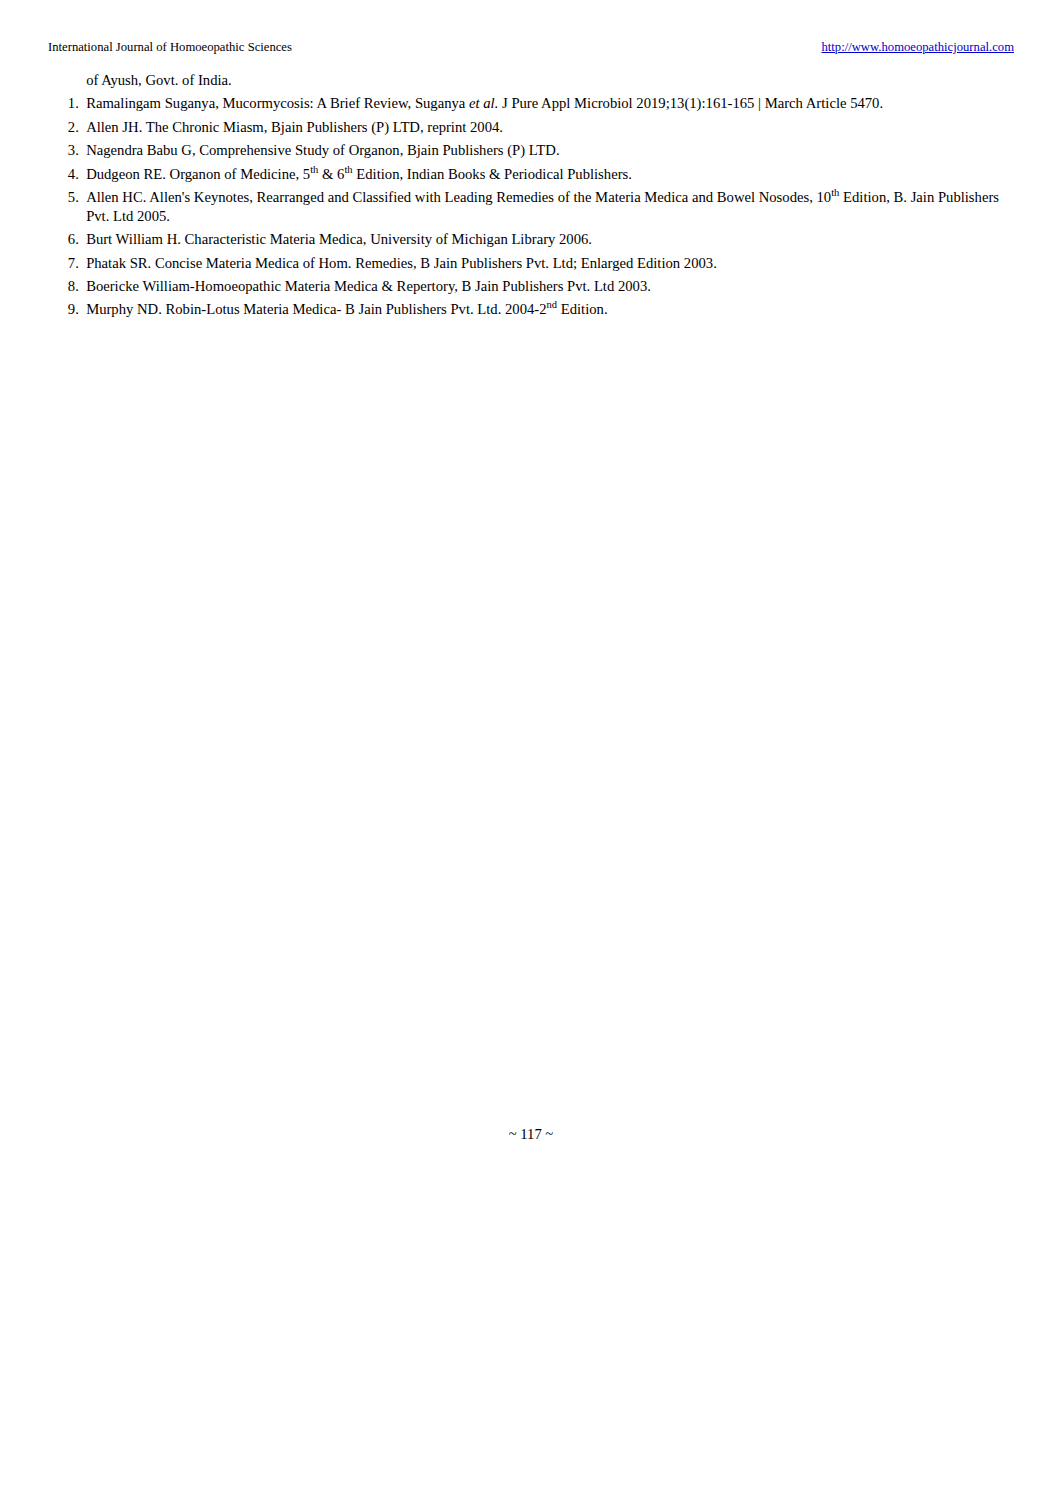International Journal of Homoeopathic Sciences http://www.homoeopathicjournal.com
of Ayush, Govt. of India.
Ramalingam Suganya, Mucormycosis: A Brief Review, Suganya et al. J Pure Appl Microbiol 2019;13(1):161-165 | March Article 5470.
Allen JH. The Chronic Miasm, Bjain Publishers (P) LTD, reprint 2004.
Nagendra Babu G, Comprehensive Study of Organon, Bjain Publishers (P) LTD.
Dudgeon RE. Organon of Medicine, 5th & 6th Edition, Indian Books & Periodical Publishers.
Allen HC. Allen's Keynotes, Rearranged and Classified with Leading Remedies of the Materia Medica and Bowel Nosodes, 10th Edition, B. Jain Publishers Pvt. Ltd 2005.
Burt William H. Characteristic Materia Medica, University of Michigan Library 2006.
Phatak SR. Concise Materia Medica of Hom. Remedies, B Jain Publishers Pvt. Ltd; Enlarged Edition 2003.
Boericke William-Homoeopathic Materia Medica & Repertory, B Jain Publishers Pvt. Ltd 2003.
Murphy ND. Robin-Lotus Materia Medica- B Jain Publishers Pvt. Ltd. 2004-2nd Edition.
~ 117 ~